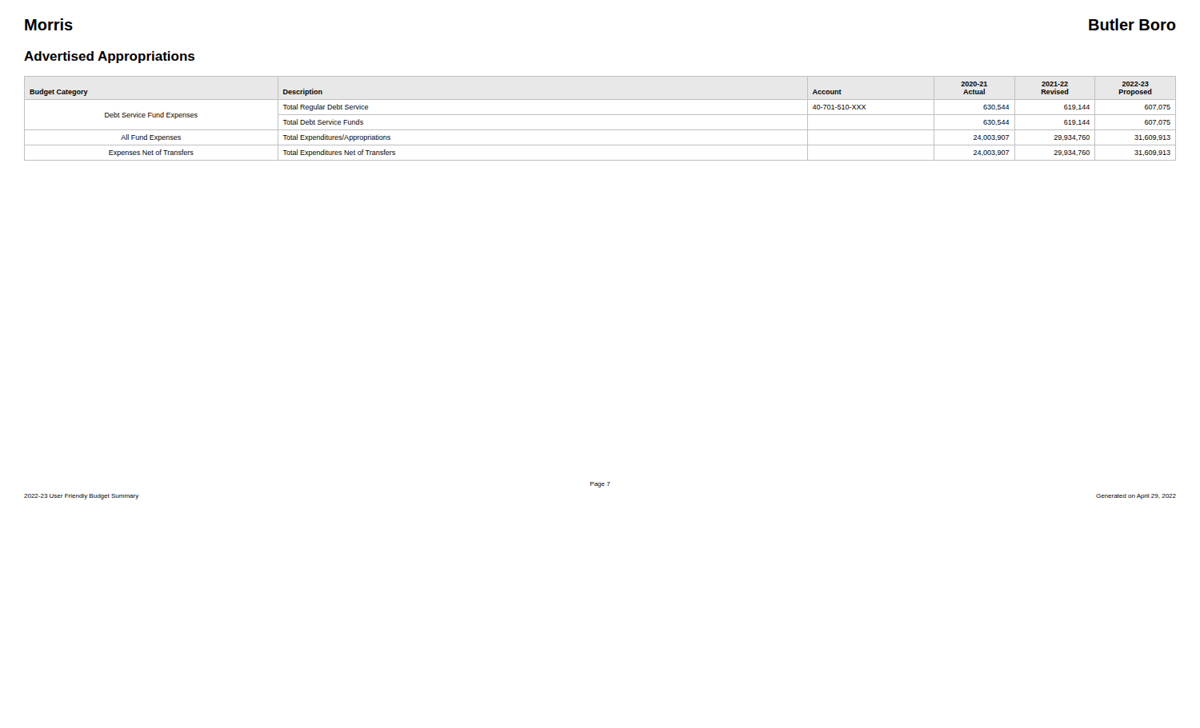Morris Butler Boro
Advertised Appropriations
| Budget Category | Description | Account | 2020-21 Actual | 2021-22 Revised | 2022-23 Proposed |
| --- | --- | --- | --- | --- | --- |
| Debt Service Fund Expenses | Total Regular Debt Service | 40-701-510-XXX | 630,544 | 619,144 | 607,075 |
| Total Debt Service Funds | | 630,544 | 619,144 | 607,075 |
| All Fund Expenses | Total Expenditures/Appropriations | | 24,003,907 | 29,934,760 | 31,609,913 |
| Expenses Net of Transfers | Total Expenditures Net of Transfers | | 24,003,907 | 29,934,760 | 31,609,913 |
Page 7
2022-23 User Friendly Budget Summary Generated on April 29, 2022